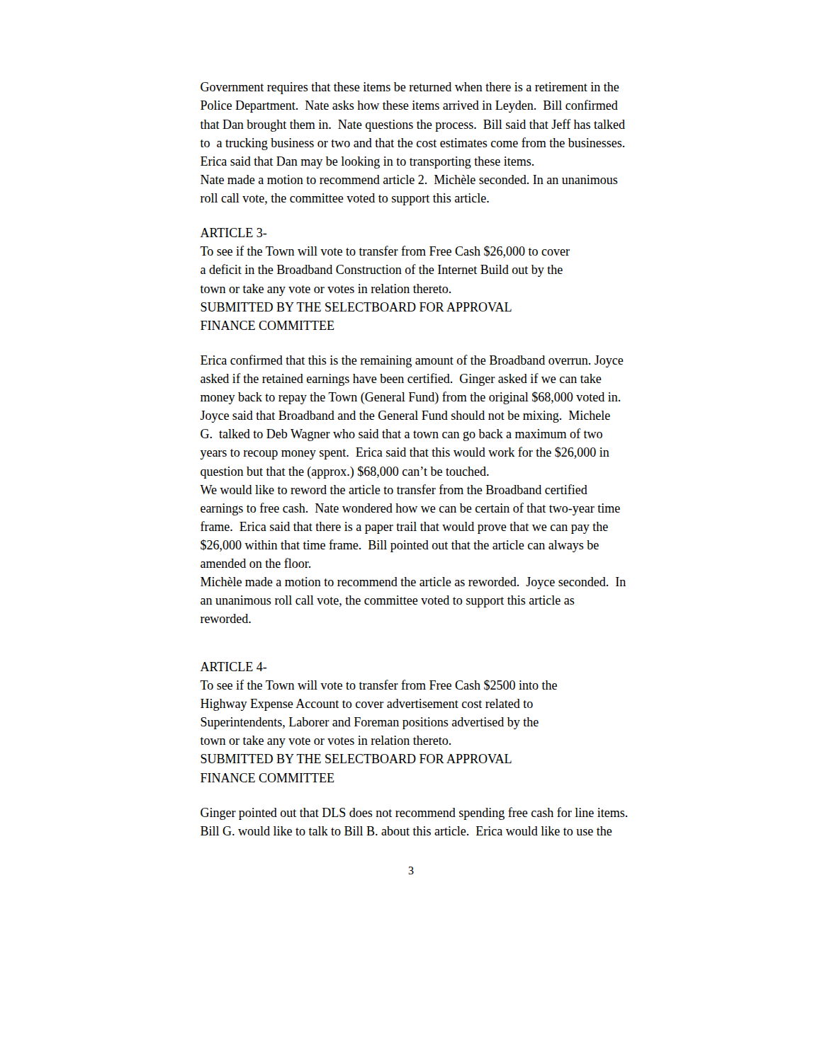Government requires that these items be returned when there is a retirement in the Police Department. Nate asks how these items arrived in Leyden. Bill confirmed that Dan brought them in. Nate questions the process. Bill said that Jeff has talked to a trucking business or two and that the cost estimates come from the businesses. Erica said that Dan may be looking in to transporting these items.
Nate made a motion to recommend article 2. Michèle seconded. In an unanimous roll call vote, the committee voted to support this article.
ARTICLE 3-
To see if the Town will vote to transfer from Free Cash $26,000 to cover
a deficit in the Broadband Construction of the Internet Build out by the
town or take any vote or votes in relation thereto.
SUBMITTED BY THE SELECTBOARD FOR APPROVAL
FINANCE COMMITTEE
Erica confirmed that this is the remaining amount of the Broadband overrun. Joyce asked if the retained earnings have been certified. Ginger asked if we can take money back to repay the Town (General Fund) from the original $68,000 voted in. Joyce said that Broadband and the General Fund should not be mixing. Michele G. talked to Deb Wagner who said that a town can go back a maximum of two years to recoup money spent. Erica said that this would work for the $26,000 in question but that the (approx.) $68,000 can’t be touched.
We would like to reword the article to transfer from the Broadband certified earnings to free cash. Nate wondered how we can be certain of that two-year time frame. Erica said that there is a paper trail that would prove that we can pay the $26,000 within that time frame. Bill pointed out that the article can always be amended on the floor.
Michèle made a motion to recommend the article as reworded. Joyce seconded. In an unanimous roll call vote, the committee voted to support this article as reworded.
ARTICLE 4-
To see if the Town will vote to transfer from Free Cash $2500 into the
Highway Expense Account to cover advertisement cost related to
Superintendents, Laborer and Foreman positions advertised by the
town or take any vote or votes in relation thereto.
SUBMITTED BY THE SELECTBOARD FOR APPROVAL
FINANCE COMMITTEE
Ginger pointed out that DLS does not recommend spending free cash for line items.
Bill G. would like to talk to Bill B. about this article. Erica would like to use the
3